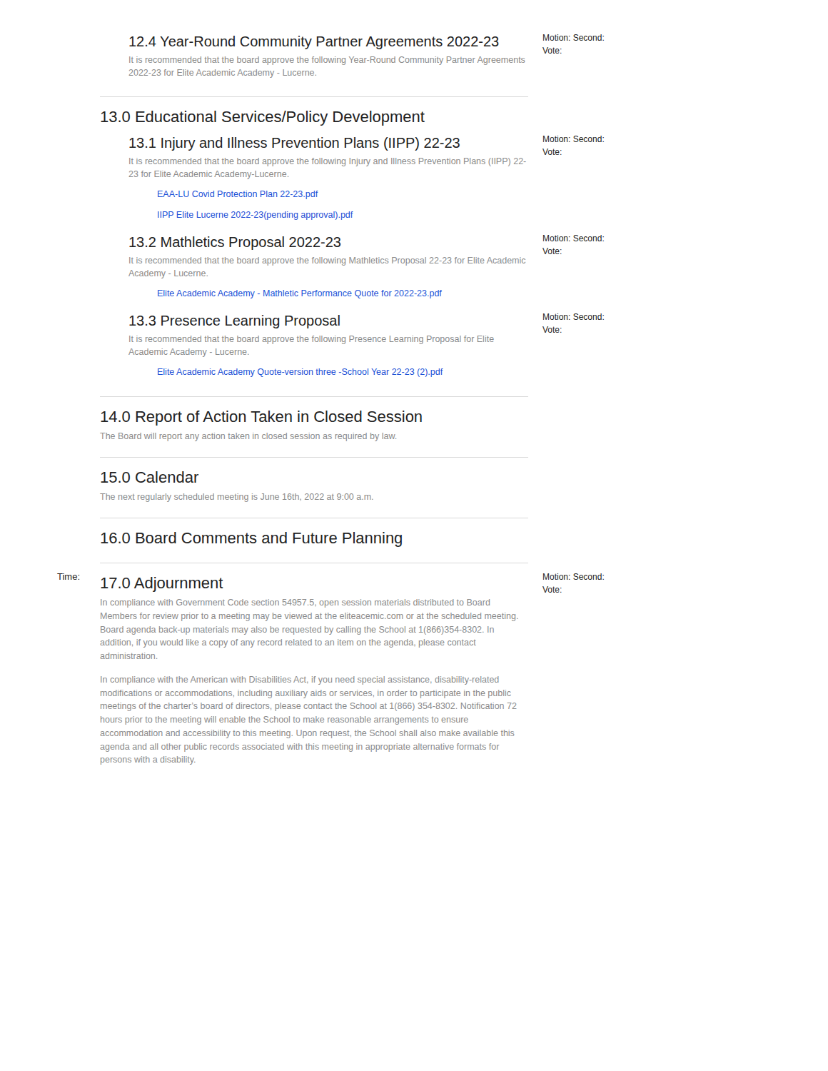12.4 Year-Round Community Partner Agreements 2022-23
It is recommended that the board approve the following Year-Round Community Partner Agreements 2022-23 for Elite Academic Academy - Lucerne.
Motion: Second:
Vote:
13.0 Educational Services/Policy Development
13.1 Injury and Illness Prevention Plans (IIPP) 22-23
It is recommended that the board approve the following Injury and Illness Prevention Plans (IIPP) 22-23 for Elite Academic Academy-Lucerne.
EAA-LU Covid Protection Plan 22-23.pdf
IIPP Elite Lucerne 2022-23(pending approval).pdf
Motion: Second:
Vote:
13.2 Mathletics Proposal 2022-23
It is recommended that the board approve the following Mathletics Proposal 22-23 for Elite Academic Academy - Lucerne.
Elite Academic Academy - Mathletic Performance Quote for 2022-23.pdf
Motion: Second:
Vote:
13.3 Presence Learning Proposal
It is recommended that the board approve the following Presence Learning Proposal for Elite Academic Academy - Lucerne.
Elite Academic Academy Quote-version three -School Year 22-23 (2).pdf
Motion: Second:
Vote:
14.0 Report of Action Taken in Closed Session
The Board will report any action taken in closed session as required by law.
15.0 Calendar
The next regularly scheduled meeting is June 16th, 2022 at 9:00 a.m.
16.0 Board Comments and Future Planning
Time:
17.0 Adjournment
In compliance with Government Code section 54957.5, open session materials distributed to Board Members for review prior to a meeting may be viewed at the eliteacemic.com or at the scheduled meeting. Board agenda back-up materials may also be requested by calling the School at 1(866)354-8302. In addition, if you would like a copy of any record related to an item on the agenda, please contact administration.
In compliance with the American with Disabilities Act, if you need special assistance, disability-related modifications or accommodations, including auxiliary aids or services, in order to participate in the public meetings of the charter’s board of directors, please contact the School at 1(866) 354-8302. Notification 72 hours prior to the meeting will enable the School to make reasonable arrangements to ensure accommodation and accessibility to this meeting. Upon request, the School shall also make available this agenda and all other public records associated with this meeting in appropriate alternative formats for persons with a disability.
Motion: Second:
Vote: